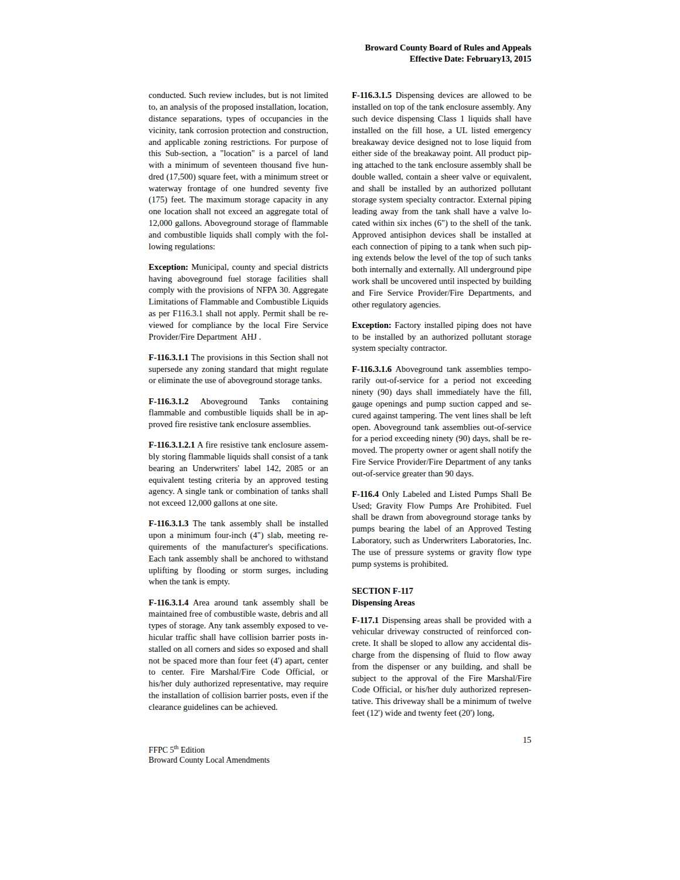Broward County Board of Rules and Appeals
Effective Date: February13, 2015
conducted. Such review includes, but is not limited to, an analysis of the proposed installation, location, distance separations, types of occupancies in the vicinity, tank corrosion protection and construction, and applicable zoning restrictions. For purpose of this Sub-section, a "location" is a parcel of land with a minimum of seventeen thousand five hundred (17,500) square feet, with a minimum street or waterway frontage of one hundred seventy five (175) feet. The maximum storage capacity in any one location shall not exceed an aggregate total of 12,000 gallons. Aboveground storage of flammable and combustible liquids shall comply with the following regulations:
Exception: Municipal, county and special districts having aboveground fuel storage facilities shall comply with the provisions of NFPA 30. Aggregate Limitations of Flammable and Combustible Liquids as per F116.3.1 shall not apply. Permit shall be reviewed for compliance by the local Fire Service Provider/Fire Department AHJ .
F-116.3.1.1 The provisions in this Section shall not supersede any zoning standard that might regulate or eliminate the use of aboveground storage tanks.
F-116.3.1.2 Aboveground Tanks containing flammable and combustible liquids shall be in approved fire resistive tank enclosure assemblies.
F-116.3.1.2.1 A fire resistive tank enclosure assembly storing flammable liquids shall consist of a tank bearing an Underwriters' label 142, 2085 or an equivalent testing criteria by an approved testing agency. A single tank or combination of tanks shall not exceed 12,000 gallons at one site.
F-116.3.1.3 The tank assembly shall be installed upon a minimum four-inch (4") slab, meeting requirements of the manufacturer's specifications. Each tank assembly shall be anchored to withstand uplifting by flooding or storm surges, including when the tank is empty.
F-116.3.1.4 Area around tank assembly shall be maintained free of combustible waste, debris and all types of storage. Any tank assembly exposed to vehicular traffic shall have collision barrier posts installed on all corners and sides so exposed and shall not be spaced more than four feet (4') apart, center to center. Fire Marshal/Fire Code Official, or his/her duly authorized representative, may require the installation of collision barrier posts, even if the clearance guidelines can be achieved.
F-116.3.1.5 Dispensing devices are allowed to be installed on top of the tank enclosure assembly. Any such device dispensing Class 1 liquids shall have installed on the fill hose, a UL listed emergency breakaway device designed not to lose liquid from either side of the breakaway point. All product piping attached to the tank enclosure assembly shall be double walled, contain a sheer valve or equivalent, and shall be installed by an authorized pollutant storage system specialty contractor. External piping leading away from the tank shall have a valve located within six inches (6") to the shell of the tank. Approved antisiphon devices shall be installed at each connection of piping to a tank when such piping extends below the level of the top of such tanks both internally and externally. All underground pipe work shall be uncovered until inspected by building and Fire Service Provider/Fire Departments, and other regulatory agencies.
Exception: Factory installed piping does not have to be installed by an authorized pollutant storage system specialty contractor.
F-116.3.1.6 Aboveground tank assemblies temporarily out-of-service for a period not exceeding ninety (90) days shall immediately have the fill, gauge openings and pump suction capped and secured against tampering. The vent lines shall be left open. Aboveground tank assemblies out-of-service for a period exceeding ninety (90) days, shall be removed. The property owner or agent shall notify the Fire Service Provider/Fire Department of any tanks out-of-service greater than 90 days.
F-116.4 Only Labeled and Listed Pumps Shall Be Used; Gravity Flow Pumps Are Prohibited. Fuel shall be drawn from aboveground storage tanks by pumps bearing the label of an Approved Testing Laboratory, such as Underwriters Laboratories, Inc. The use of pressure systems or gravity flow type pump systems is prohibited.
SECTION F-117 Dispensing Areas
F-117.1 Dispensing areas shall be provided with a vehicular driveway constructed of reinforced concrete. It shall be sloped to allow any accidental discharge from the dispensing of fluid to flow away from the dispenser or any building, and shall be subject to the approval of the Fire Marshal/Fire Code Official, or his/her duly authorized representative. This driveway shall be a minimum of twelve feet (12') wide and twenty feet (20') long,
FFPC 5th Edition
Broward County Local Amendments
15